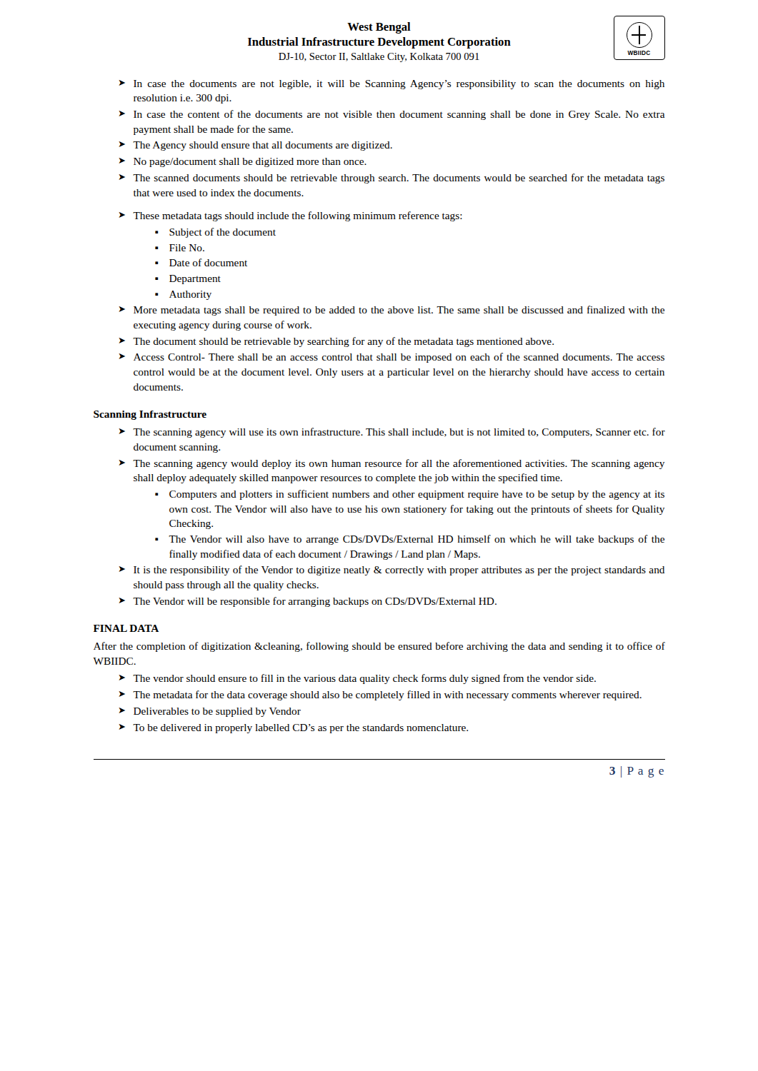WBIIDC
West Bengal
Industrial Infrastructure Development Corporation
DJ-10, Sector II, Saltlake City, Kolkata 700 091
In case the documents are not legible, it will be Scanning Agency’s responsibility to scan the documents on high resolution i.e. 300 dpi.
In case the content of the documents are not visible then document scanning shall be done in Grey Scale. No extra payment shall be made for the same.
The Agency should ensure that all documents are digitized.
No page/document shall be digitized more than once.
The scanned documents should be retrievable through search. The documents would be searched for the metadata tags that were used to index the documents.
These metadata tags should include the following minimum reference tags:
Subject of the document
File No.
Date of document
Department
Authority
More metadata tags shall be required to be added to the above list. The same shall be discussed and finalized with the executing agency during course of work.
The document should be retrievable by searching for any of the metadata tags mentioned above.
Access Control- There shall be an access control that shall be imposed on each of the scanned documents. The access control would be at the document level. Only users at a particular level on the hierarchy should have access to certain documents.
Scanning Infrastructure
The scanning agency will use its own infrastructure. This shall include, but is not limited to, Computers, Scanner etc. for document scanning.
The scanning agency would deploy its own human resource for all the aforementioned activities. The scanning agency shall deploy adequately skilled manpower resources to complete the job within the specified time.
Computers and plotters in sufficient numbers and other equipment require have to be setup by the agency at its own cost. The Vendor will also have to use his own stationery for taking out the printouts of sheets for Quality Checking.
The Vendor will also have to arrange CDs/DVDs/External HD himself on which he will take backups of the finally modified data of each document / Drawings / Land plan / Maps.
It is the responsibility of the Vendor to digitize neatly & correctly with proper attributes as per the project standards and should pass through all the quality checks.
The Vendor will be responsible for arranging backups on CDs/DVDs/External HD.
FINAL DATA
After the completion of digitization &cleaning, following should be ensured before archiving the data and sending it to office of WBIIDC.
The vendor should ensure to fill in the various data quality check forms duly signed from the vendor side.
The metadata for the data coverage should also be completely filled in with necessary comments wherever required.
Deliverables to be supplied by Vendor
To be delivered in properly labelled CD’s as per the standards nomenclature.
3 | P a g e